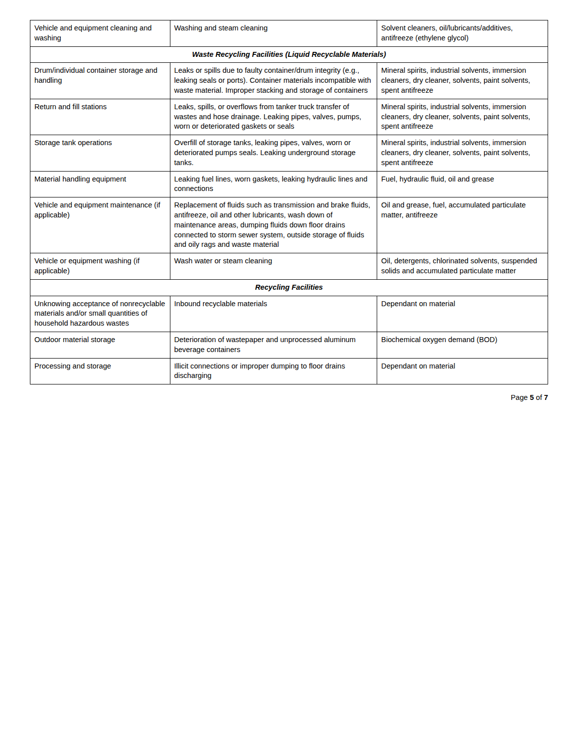| Vehicle and equipment cleaning and washing | Washing and steam cleaning | Solvent cleaners, oil/lubricants/additives, antifreeze (ethylene glycol) |
| Waste Recycling Facilities (Liquid Recyclable Materials) |
| Drum/individual container storage and handling | Leaks or spills due to faulty container/drum integrity (e.g., leaking seals or ports). Container materials incompatible with waste material. Improper stacking and storage of containers | Mineral spirits, industrial solvents, immersion cleaners, dry cleaner, solvents, paint solvents, spent antifreeze |
| Return and fill stations | Leaks, spills, or overflows from tanker truck transfer of wastes and hose drainage. Leaking pipes, valves, pumps, worn or deteriorated gaskets or seals | Mineral spirits, industrial solvents, immersion cleaners, dry cleaner, solvents, paint solvents, spent antifreeze |
| Storage tank operations | Overfill of storage tanks, leaking pipes, valves, worn or deteriorated pumps seals. Leaking underground storage tanks. | Mineral spirits, industrial solvents, immersion cleaners, dry cleaner, solvents, paint solvents, spent antifreeze |
| Material handling equipment | Leaking fuel lines, worn gaskets, leaking hydraulic lines and connections | Fuel, hydraulic fluid, oil and grease |
| Vehicle and equipment maintenance (if applicable) | Replacement of fluids such as transmission and brake fluids, antifreeze, oil and other lubricants, wash down of maintenance areas, dumping fluids down floor drains connected to storm sewer system, outside storage of fluids and oily rags and waste material | Oil and grease, fuel, accumulated particulate matter, antifreeze |
| Vehicle or equipment washing (if applicable) | Wash water or steam cleaning | Oil, detergents, chlorinated solvents, suspended solids and accumulated particulate matter |
| Recycling Facilities |
| Unknowing acceptance of nonrecyclable materials and/or small quantities of household hazardous wastes | Inbound recyclable materials | Dependant on material |
| Outdoor material storage | Deterioration of wastepaper and unprocessed aluminum beverage containers | Biochemical oxygen demand (BOD) |
| Processing and storage | Illicit connections or improper dumping to floor drains discharging | Dependant on material |
Page 5 of 7